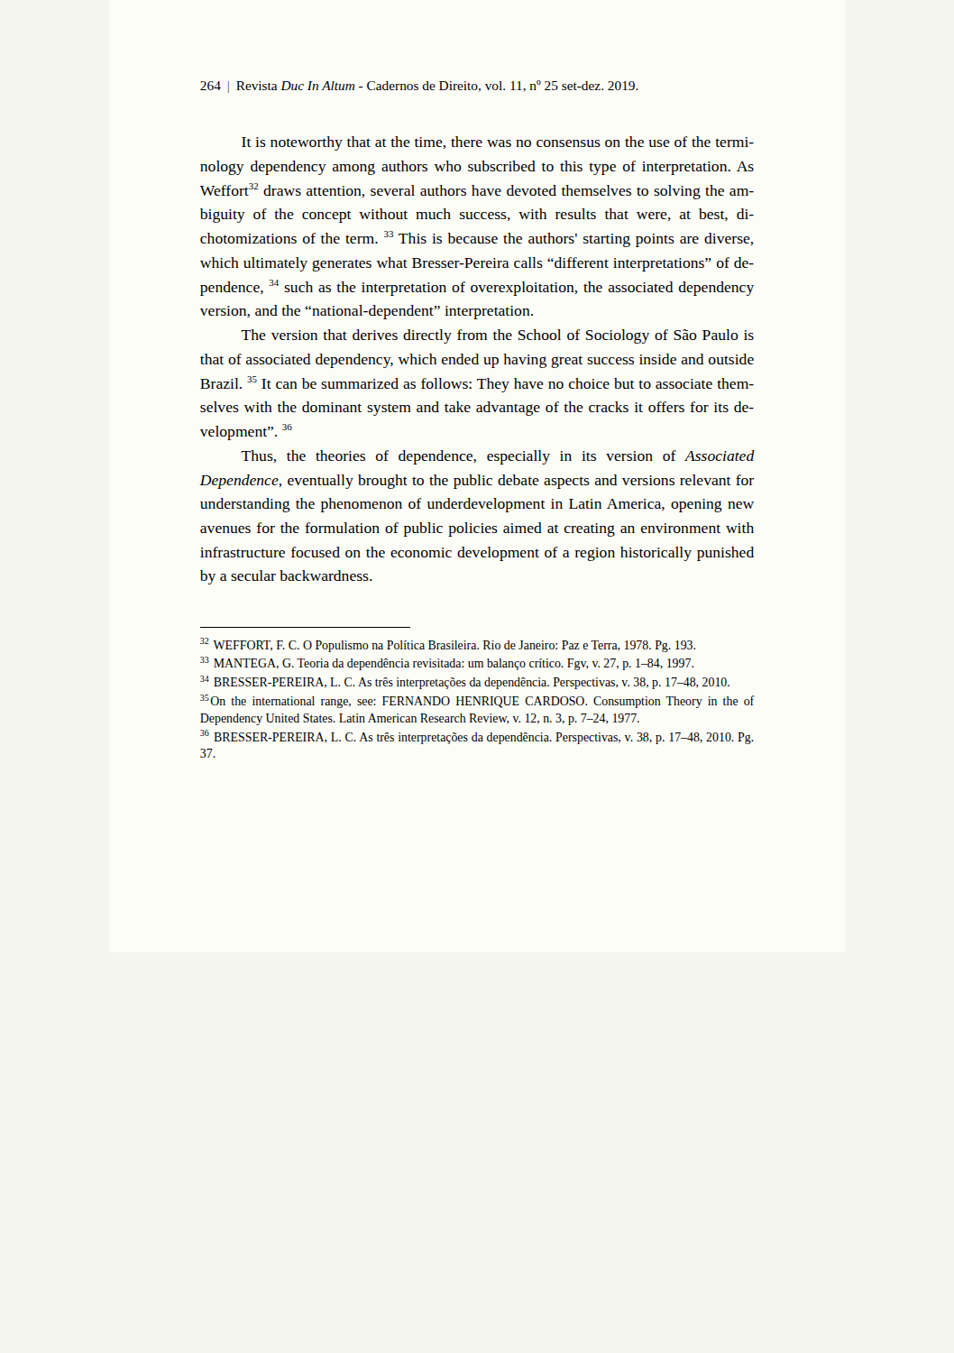264|Revista Duc In Altum - Cadernos de Direito, vol. 11, nº 25 set-dez. 2019.
It is noteworthy that at the time, there was no consensus on the use of the terminology dependency among authors who subscribed to this type of interpretation. As Weffort32 draws attention, several authors have devoted themselves to solving the ambiguity of the concept without much success, with results that were, at best, dichotomizations of the term. 33 This is because the authors' starting points are diverse, which ultimately generates what Bresser-Pereira calls “different interpretations” of dependence, 34 such as the interpretation of overexploitation, the associated dependency version, and the “national-dependent” interpretation.
The version that derives directly from the School of Sociology of São Paulo is that of associated dependency, which ended up having great success inside and outside Brazil. 35 It can be summarized as follows: They have no choice but to associate themselves with the dominant system and take advantage of the cracks it offers for its development”. 36
Thus, the theories of dependence, especially in its version of Associated Dependence, eventually brought to the public debate aspects and versions relevant for understanding the phenomenon of underdevelopment in Latin America, opening new avenues for the formulation of public policies aimed at creating an environment with infrastructure focused on the economic development of a region historically punished by a secular backwardness.
32 WEFFORT, F. C. O Populismo na Política Brasileira. Rio de Janeiro: Paz e Terra, 1978. Pg. 193.
33 MANTEGA, G. Teoria da dependência revisitada: um balanço crítico. Fgv, v. 27, p. 1–84, 1997.
34 BRESSER-PEREIRA, L. C. As três interpretações da dependência. Perspectivas, v. 38, p. 17–48, 2010.
35On the international range, see: FERNANDO HENRIQUE CARDOSO. Consumption Theory in the of Dependency United States. Latin American Research Review, v. 12, n. 3, p. 7–24, 1977.
36 BRESSER-PEREIRA, L. C. As três interpretações da dependência. Perspectivas, v. 38, p. 17–48, 2010. Pg. 37.